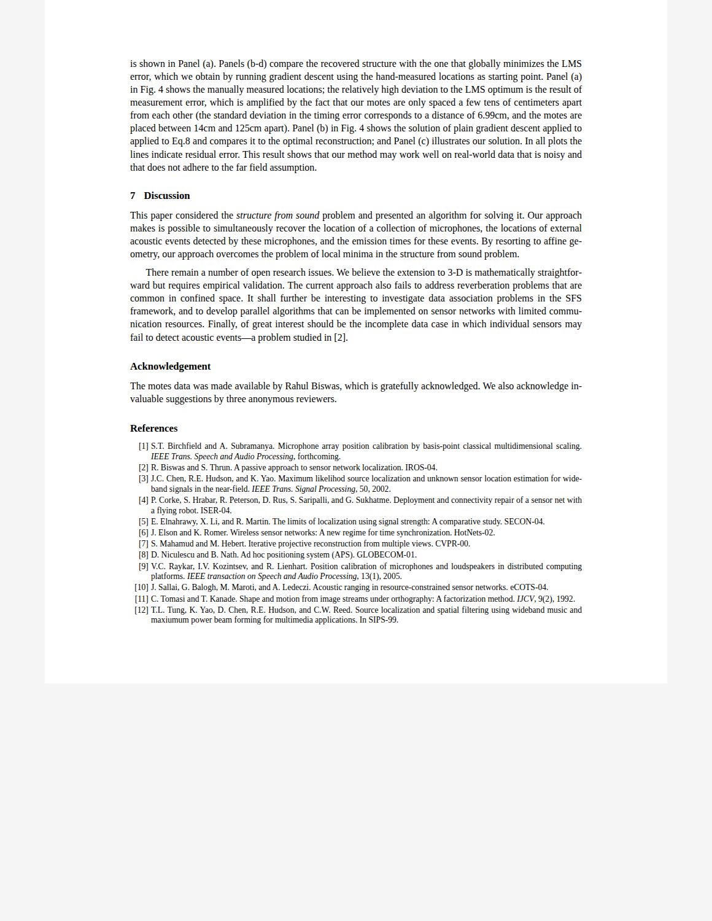is shown in Panel (a). Panels (b-d) compare the recovered structure with the one that globally minimizes the LMS error, which we obtain by running gradient descent using the hand-measured locations as starting point. Panel (a) in Fig. 4 shows the manually measured locations; the relatively high deviation to the LMS optimum is the result of measurement error, which is amplified by the fact that our motes are only spaced a few tens of centimeters apart from each other (the standard deviation in the timing error corresponds to a distance of 6.99cm, and the motes are placed between 14cm and 125cm apart). Panel (b) in Fig. 4 shows the solution of plain gradient descent applied to applied to Eq.8 and compares it to the optimal reconstruction; and Panel (c) illustrates our solution. In all plots the lines indicate residual error. This result shows that our method may work well on real-world data that is noisy and that does not adhere to the far field assumption.
7 Discussion
This paper considered the structure from sound problem and presented an algorithm for solving it. Our approach makes is possible to simultaneously recover the location of a collection of microphones, the locations of external acoustic events detected by these microphones, and the emission times for these events. By resorting to affine geometry, our approach overcomes the problem of local minima in the structure from sound problem.
There remain a number of open research issues. We believe the extension to 3-D is mathematically straightforward but requires empirical validation. The current approach also fails to address reverberation problems that are common in confined space. It shall further be interesting to investigate data association problems in the SFS framework, and to develop parallel algorithms that can be implemented on sensor networks with limited communication resources. Finally, of great interest should be the incomplete data case in which individual sensors may fail to detect acoustic events—a problem studied in [2].
Acknowledgement
The motes data was made available by Rahul Biswas, which is gratefully acknowledged. We also acknowledge invaluable suggestions by three anonymous reviewers.
References
[1] S.T. Birchfield and A. Subramanya. Microphone array position calibration by basis-point classical multidimensional scaling. IEEE Trans. Speech and Audio Processing, forthcoming.
[2] R. Biswas and S. Thrun. A passive approach to sensor network localization. IROS-04.
[3] J.C. Chen, R.E. Hudson, and K. Yao. Maximum likelihod source localization and unknown sensor location estimation for wideband signals in the near-field. IEEE Trans. Signal Processing, 50, 2002.
[4] P. Corke, S. Hrabar, R. Peterson, D. Rus, S. Saripalli, and G. Sukhatme. Deployment and connectivity repair of a sensor net with a flying robot. ISER-04.
[5] E. Elnahrawy, X. Li, and R. Martin. The limits of localization using signal strength: A comparative study. SECON-04.
[6] J. Elson and K. Romer. Wireless sensor networks: A new regime for time synchronization. HotNets-02.
[7] S. Mahamud and M. Hebert. Iterative projective reconstruction from multiple views. CVPR-00.
[8] D. Niculescu and B. Nath. Ad hoc positioning system (APS). GLOBECOM-01.
[9] V.C. Raykar, I.V. Kozintsev, and R. Lienhart. Position calibration of microphones and loudspeakers in distributed computing platforms. IEEE transaction on Speech and Audio Processing, 13(1), 2005.
[10] J. Sallai, G. Balogh, M. Maroti, and A. Ledeczi. Acoustic ranging in resource-constrained sensor networks. eCOTS-04.
[11] C. Tomasi and T. Kanade. Shape and motion from image streams under orthography: A factorization method. IJCV, 9(2), 1992.
[12] T.L. Tung, K. Yao, D. Chen, R.E. Hudson, and C.W. Reed. Source localization and spatial filtering using wideband music and maxiumum power beam forming for multimedia applications. In SIPS-99.